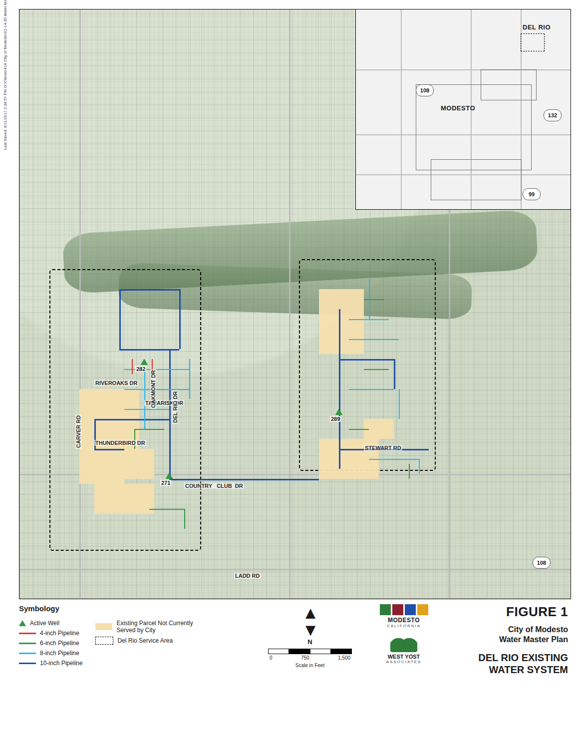Last Saved: 8/11/2017 2:38:57 PM O:\Clients\418 City of Modesto\02-14-35 Water Master Plan\GIS\Figures\Outlying TMs\Fig1_Del Rio.mxd nhoman
DEL RIO
MODESTO
108
132
99
282
271
289
RIVEROAKS DR
TAMARISK DR
OAKMONT DR
DEL RIO DR
THUNDERBIRD DR
CARVER RD
COUNTRY CLUB DR
STEWART RD
LADD RD
108
Symbology
Active Well
4-inch Pipeline
6-inch Pipeline
8-inch Pipeline
10-inch Pipeline
Existing Parcel Not Currently
Served by City
Del Rio Service Area
▲
▼
N
07501,500
Scale in Feet
MODESTO
CALIFORNIA
WEST YOST
ASSOCIATES
FIGURE 1
City of Modesto
Water Master Plan
DEL RIO EXISTING
WATER SYSTEM